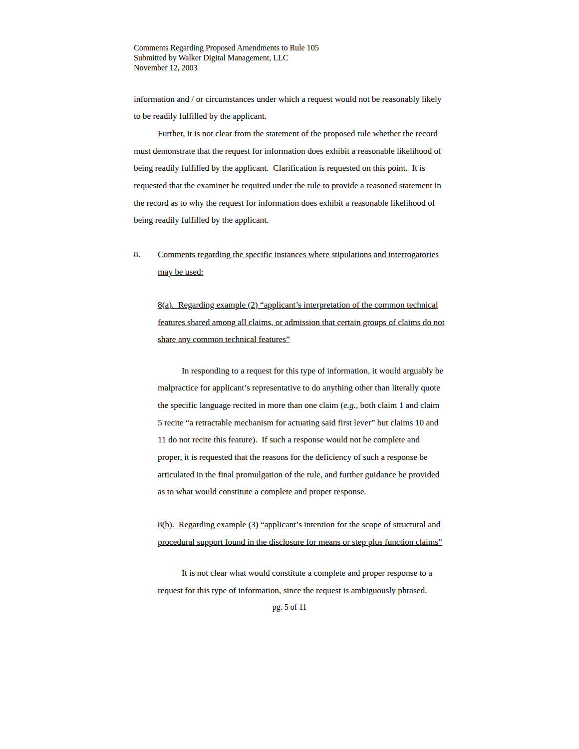Comments Regarding Proposed Amendments to Rule 105
Submitted by Walker Digital Management, LLC
November 12, 2003
information and / or circumstances under which a request would not be reasonably likely to be readily fulfilled by the applicant.
Further, it is not clear from the statement of the proposed rule whether the record must demonstrate that the request for information does exhibit a reasonable likelihood of being readily fulfilled by the applicant. Clarification is requested on this point. It is requested that the examiner be required under the rule to provide a reasoned statement in the record as to why the request for information does exhibit a reasonable likelihood of being readily fulfilled by the applicant.
8.
Comments regarding the specific instances where stipulations and interrogatories may be used:
8(a). Regarding example (2) “applicant’s interpretation of the common technical features shared among all claims, or admission that certain groups of claims do not share any common technical features”
In responding to a request for this type of information, it would arguably be malpractice for applicant’s representative to do anything other than literally quote the specific language recited in more than one claim (e.g., both claim 1 and claim 5 recite “a retractable mechanism for actuating said first lever” but claims 10 and 11 do not recite this feature). If such a response would not be complete and proper, it is requested that the reasons for the deficiency of such a response be articulated in the final promulgation of the rule, and further guidance be provided as to what would constitute a complete and proper response.
8(b). Regarding example (3) “applicant’s intention for the scope of structural and procedural support found in the disclosure for means or step plus function claims”
It is not clear what would constitute a complete and proper response to a request for this type of information, since the request is ambiguously phrased.
pg. 5 of 11